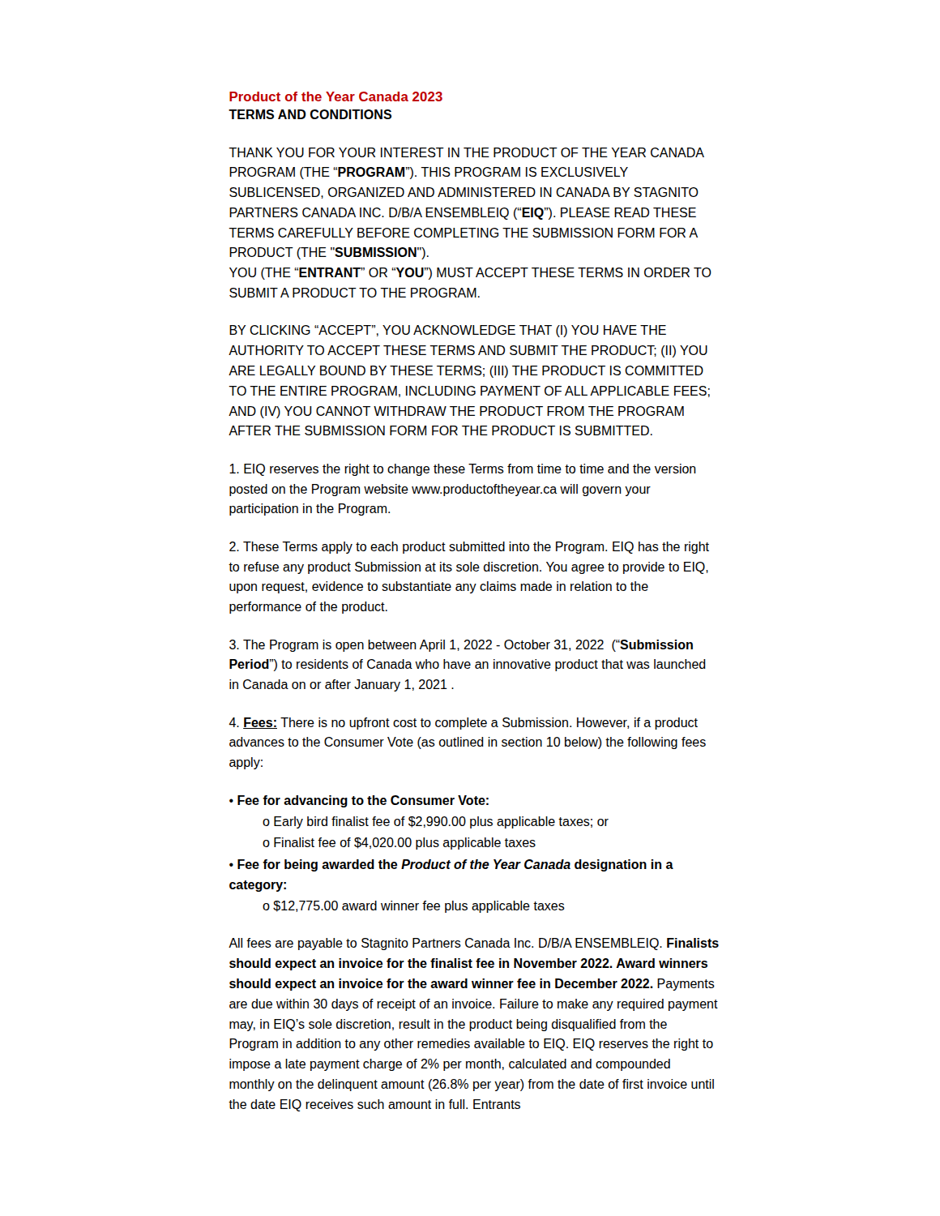Product of the Year Canada 2023
TERMS AND CONDITIONS
THANK YOU FOR YOUR INTEREST IN THE PRODUCT OF THE YEAR CANADA PROGRAM (THE “PROGRAM”). THIS PROGRAM IS EXCLUSIVELY SUBLICENSED, ORGANIZED AND ADMINISTERED IN CANADA BY STAGNITO PARTNERS CANADA INC. D/B/A ENSEMBLEIQ (“EIQ”). PLEASE READ THESE TERMS CAREFULLY BEFORE COMPLETING THE SUBMISSION FORM FOR A PRODUCT (THE "SUBMISSION").
YOU (THE “ENTRANT” OR “YOU”) MUST ACCEPT THESE TERMS IN ORDER TO SUBMIT A PRODUCT TO THE PROGRAM.
BY CLICKING “ACCEPT”, YOU ACKNOWLEDGE THAT (I) YOU HAVE THE AUTHORITY TO ACCEPT THESE TERMS AND SUBMIT THE PRODUCT; (II) YOU ARE LEGALLY BOUND BY THESE TERMS; (III) THE PRODUCT IS COMMITTED TO THE ENTIRE PROGRAM, INCLUDING PAYMENT OF ALL APPLICABLE FEES; AND (IV) YOU CANNOT WITHDRAW THE PRODUCT FROM THE PROGRAM AFTER THE SUBMISSION FORM FOR THE PRODUCT IS SUBMITTED.
1. EIQ reserves the right to change these Terms from time to time and the version posted on the Program website www.productoftheyear.ca will govern your participation in the Program.
2. These Terms apply to each product submitted into the Program. EIQ has the right to refuse any product Submission at its sole discretion. You agree to provide to EIQ, upon request, evidence to substantiate any claims made in relation to the performance of the product.
3. The Program is open between April 1, 2022 - October 31, 2022 (“Submission Period”) to residents of Canada who have an innovative product that was launched in Canada on or after January 1, 2021 .
4. Fees: There is no upfront cost to complete a Submission. However, if a product advances to the Consumer Vote (as outlined in section 10 below) the following fees apply:
Fee for advancing to the Consumer Vote:
Early bird finalist fee of $2,990.00 plus applicable taxes; or
Finalist fee of $4,020.00 plus applicable taxes
Fee for being awarded the Product of the Year Canada designation in a category:
$12,775.00 award winner fee plus applicable taxes
All fees are payable to Stagnito Partners Canada Inc. D/B/A ENSEMBLEIQ. Finalists should expect an invoice for the finalist fee in November 2022. Award winners should expect an invoice for the award winner fee in December 2022. Payments are due within 30 days of receipt of an invoice. Failure to make any required payment may, in EIQ’s sole discretion, result in the product being disqualified from the Program in addition to any other remedies available to EIQ. EIQ reserves the right to impose a late payment charge of 2% per month, calculated and compounded monthly on the delinquent amount (26.8% per year) from the date of first invoice until the date EIQ receives such amount in full. Entrants